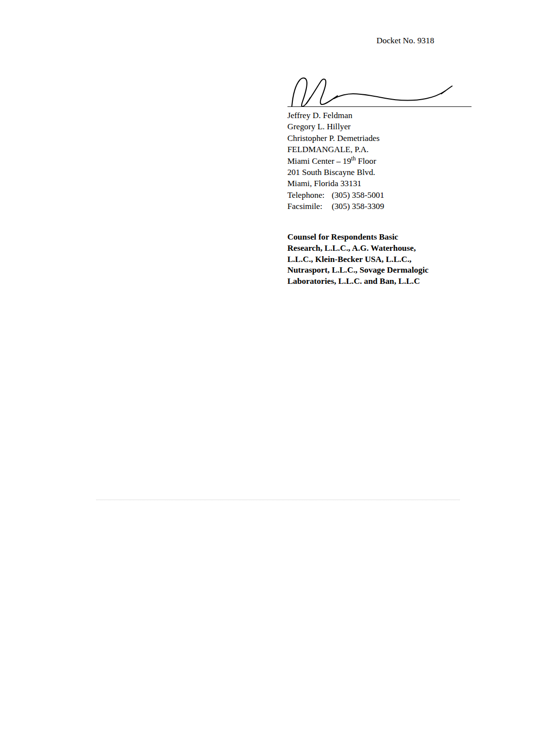Docket No. 9318
Jeffrey D. Feldman
Gregory L. Hillyer
Christopher P. Demetriades
FELDMANGALE, P.A.
Miami Center – 19th Floor
201 South Biscayne Blvd.
Miami, Florida 33131
Telephone:(305) 358-5001
Facsimile:(305) 358-3309
Counsel for Respondents Basic Research, L.L.C., A.G. Waterhouse, L.L.C., Klein-Becker USA, L.L.C., Nutrasport, L.L.C., Sovage Dermalogic Laboratories, L.L.C. and Ban, L.L.C